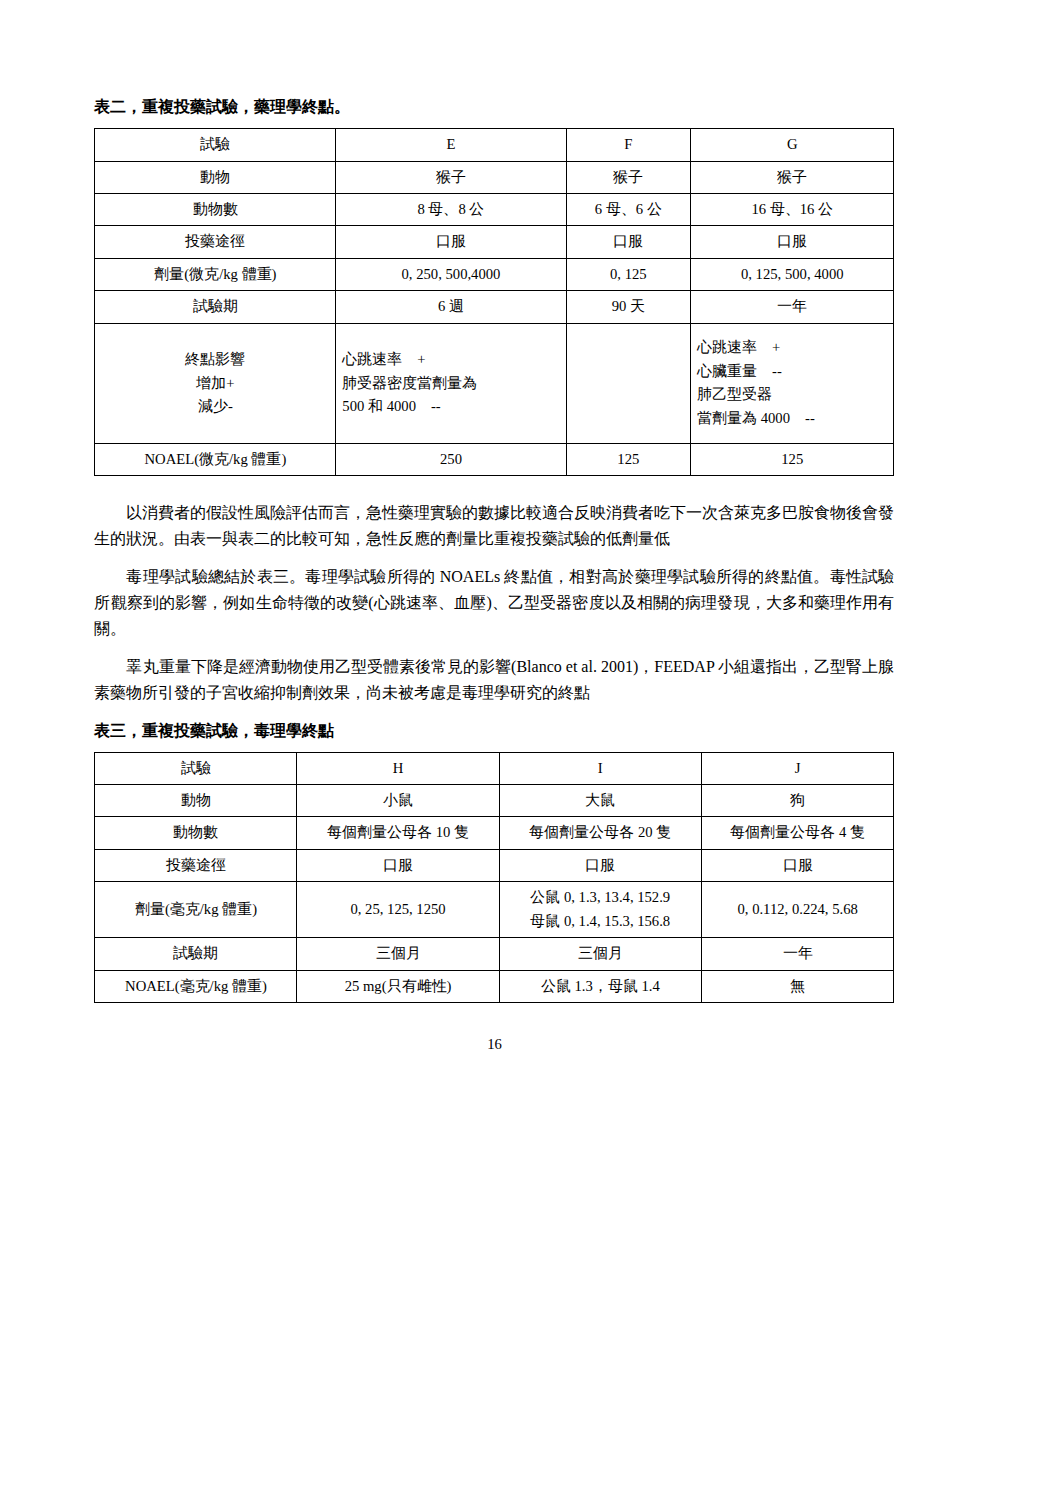表二，重複投藥試驗，藥理學終點。
| 試驗 | E | F | G |
| 動物 | 猴子 | 猴子 | 猴子 |
| 動物數 | 8 母、8 公 | 6 母、6 公 | 16 母、16 公 |
| 投藥途徑 | 口服 | 口服 | 口服 |
| 劑量(微克/kg 體重) | 0, 250, 500,4000 | 0, 125 | 0, 125, 500, 4000 |
| 試驗期 | 6 週 | 90 天 | 一年 |
| 終點影響 增加+ 減少- | 心跳速率 + 肺受器密度當劑量為 500 和 4000 -- | | 心跳速率 + 心臟重量 -- 肺乙型受器 當劑量為 4000 -- |
| NOAEL(微克/kg 體重) | 250 | 125 | 125 |
以消費者的假設性風險評估而言，急性藥理實驗的數據比較適合反映消費者吃下一次含萊克多巴胺食物後會發生的狀況。由表一與表二的比較可知，急性反應的劑量比重複投藥試驗的低劑量低
毒理學試驗總結於表三。毒理學試驗所得的 NOAELs 終點值，相對高於藥理學試驗所得的終點值。毒性試驗所觀察到的影響，例如生命特徵的改變(心跳速率、血壓)、乙型受器密度以及相關的病理發現，大多和藥理作用有關。
睪丸重量下降是經濟動物使用乙型受體素後常見的影響(Blanco et al. 2001)，FEEDAP 小組還指出，乙型腎上腺素藥物所引發的子宮收縮抑制劑效果，尚未被考慮是毒理學研究的終點
表三，重複投藥試驗，毒理學終點
| 試驗 | H | I | J |
| 動物 | 小鼠 | 大鼠 | 狗 |
| 動物數 | 每個劑量公母各 10 隻 | 每個劑量公母各 20 隻 | 每個劑量公母各 4 隻 |
| 投藥途徑 | 口服 | 口服 | 口服 |
| 劑量(毫克/kg 體重) | 0, 25, 125, 1250 | 公鼠 0, 1.3, 13.4, 152.9 母鼠 0, 1.4, 15.3, 156.8 | 0, 0.112, 0.224, 5.68 |
| 試驗期 | 三個月 | 三個月 | 一年 |
| NOAEL(毫克/kg 體重) | 25 mg(只有雌性) | 公鼠 1.3，母鼠 1.4 | 無 |
16